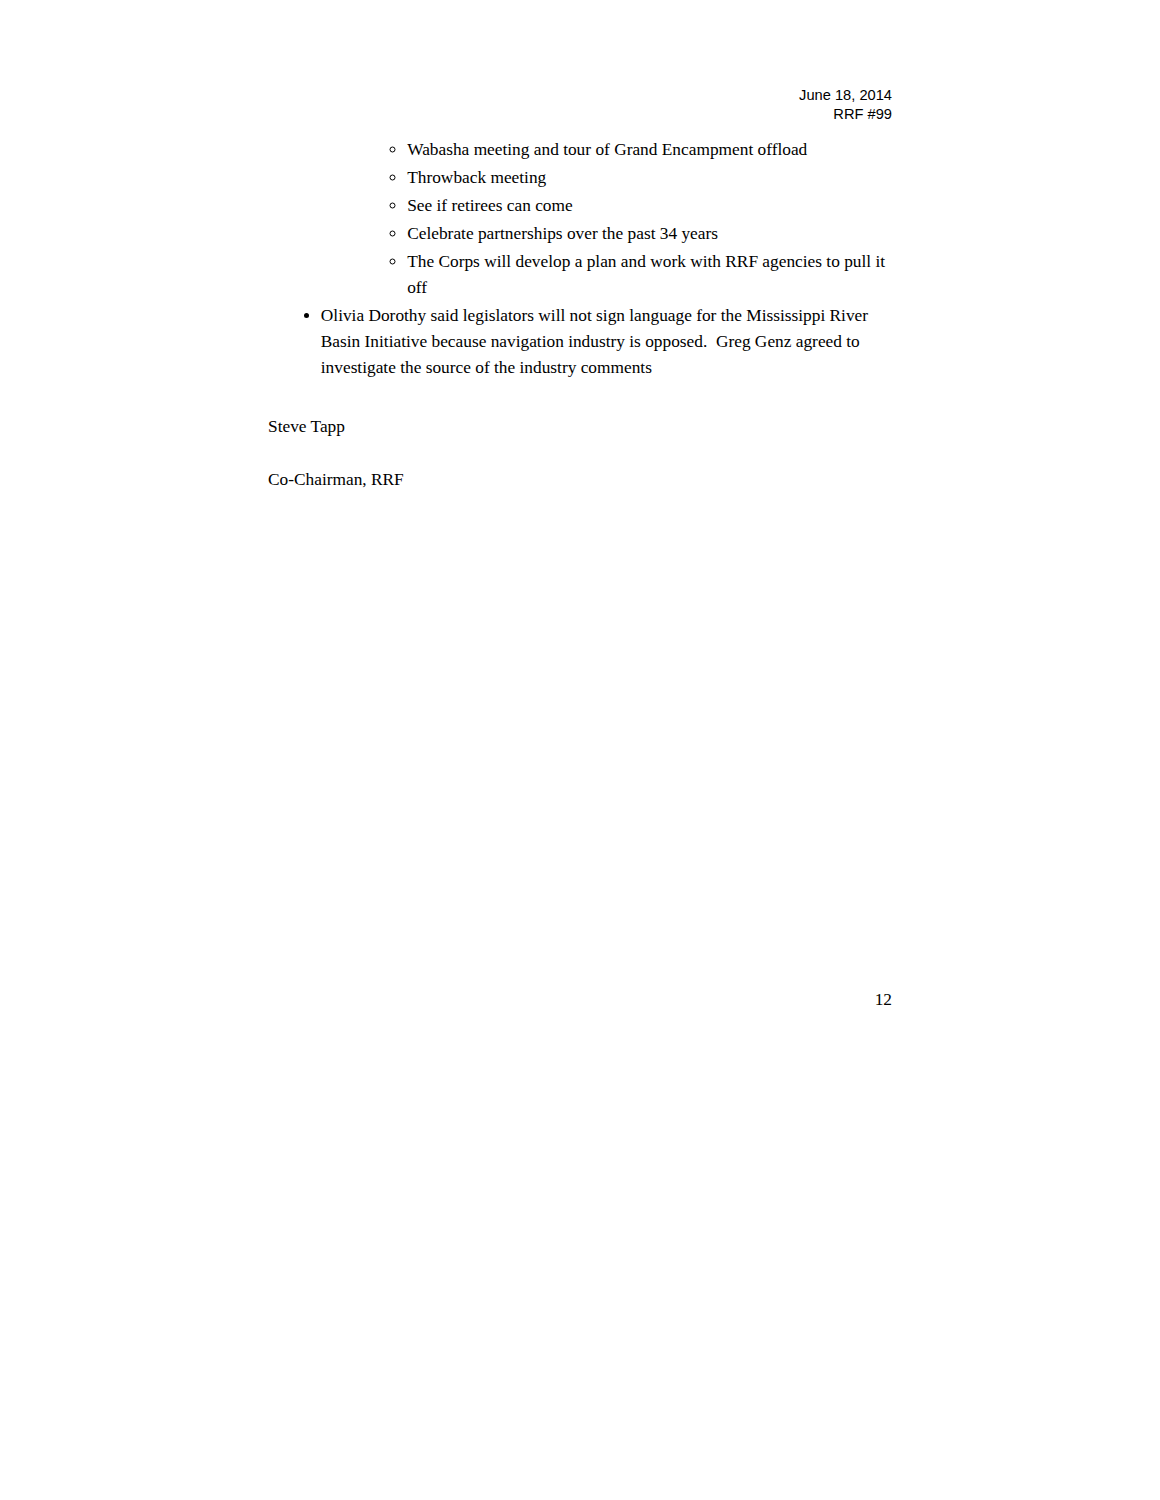June 18, 2014
RRF #99
Wabasha meeting and tour of Grand Encampment offload
Throwback meeting
See if retirees can come
Celebrate partnerships over the past 34 years
The Corps will develop a plan and work with RRF agencies to pull it off
Olivia Dorothy said legislators will not sign language for the Mississippi River Basin Initiative because navigation industry is opposed. Greg Genz agreed to investigate the source of the industry comments
Steve Tapp
Co-Chairman, RRF
12